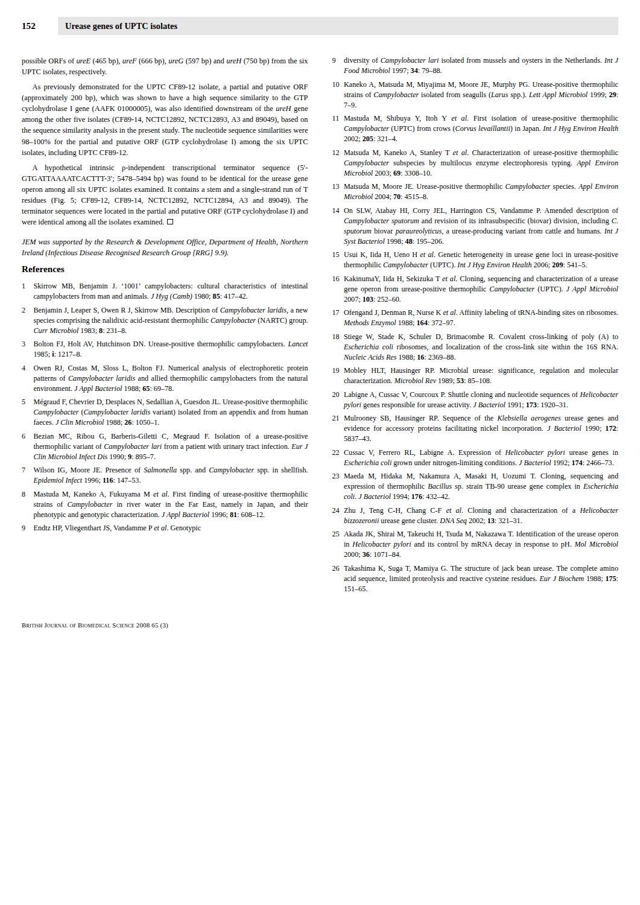152
Urease genes of UPTC isolates
possible ORFs of ureE (465 bp), ureF (666 bp), ureG (597 bp) and ureH (750 bp) from the six UPTC isolates, respectively.
As previously demonstrated for the UPTC CF89-12 isolate, a partial and putative ORF (approximately 200 bp), which was shown to have a high sequence similarity to the GTP cyclohydrolase I gene (AAFK 01000005), was also identified downstream of the ureH gene among the other five isolates (CF89-14, NCTC12892, NCTC12893, A3 and 89049), based on the sequence similarity analysis in the present study. The nucleotide sequence similarities were 98–100% for the partial and putative ORF (GTP cyclohydrolase I) among the six UPTC isolates, including UPTC CF89-12.
A hypothetical intrinsic ρ-independent transcriptional terminator sequence (5′-GTGATTAAAATCACTTT-3′; 5478–5494 bp) was found to be identical for the urease gene operon among all six UPTC isolates examined. It contains a stem and a single-strand run of T residues (Fig. 5; CF89-12, CF89-14, NCTC12892, NCTC12894, A3 and 89049). The terminator sequences were located in the partial and putative ORF (GTP cyclohydrolase I) and were identical among all the isolates examined.
JEM was supported by the Research & Development Office, Department of Health, Northern Ireland (Infectious Disease Recognised Research Group [RRG] 9.9).
References
Skirrow MB, Benjamin J. ‘1001’ campylobacters: cultural characteristics of intestinal campylobacters from man and animals. J Hyg (Camb) 1980; 85: 417–42.
Benjamin J, Leaper S, Owen R J, Skirrow MB. Description of Campylobacter laridis, a new species comprising the nalidixic acid-resistant thermophilic Campylobacter (NARTC) group. Curr Microbiol 1983; 8: 231–8.
Bolton FJ, Holt AV, Hutchinson DN. Urease-positive thermophilic campylobacters. Lancet 1985; i: 1217–8.
Owen RJ, Costas M, Sloss L, Bolton FJ. Numerical analysis of electrophoretic protein patterns of Campylobacter laridis and allied thermophilic campylobacters from the natural environment. J Appl Bacteriol 1988; 65: 69–78.
Mégraud F, Chevrier D, Desplaces N, Sedallian A, Guesdon JL. Urease-positive thermophilic Campylobacter (Campylobacter laridis variant) isolated from an appendix and from human faeces. J Clin Microbiol 1988; 26: 1050–1.
Bezian MC, Ribou G, Barberis-Giletti C, Megraud F. Isolation of a urease-positive thermophilic variant of Campylobacter lari from a patient with urinary tract infection. Eur J Clin Microbiol Infect Dis 1990; 9: 895–7.
Wilson IG, Moore JE. Presence of Salmonella spp. and Campylobacter spp. in shellfish. Epidemiol Infect 1996; 116: 147–53.
Mastuda M, Kaneko A, Fukuyama M et al. First finding of urease-positive thermophilic strains of Campylobacter in river water in the Far East, namely in Japan, and their phenotypic and genotypic characterization. J Appl Bacteriol 1996; 81: 608–12.
Endtz HP, Vliegenthart JS, Vandamme P et al. Genotypic
diversity of Campylobacter lari isolated from mussels and oysters in the Netherlands. Int J Food Microbiol 1997; 34: 79–88.
Kaneko A, Matsuda M, Miyajima M, Moore JE, Murphy PG. Urease-positive thermophilic strains of Campylobacter isolated from seagulls (Larus spp.). Lett Appl Microbiol 1999; 29: 7–9.
Mastuda M, Shibuya Y, Itoh Y et al. First isolation of urease-positive thermophilic Campylobacter (UPTC) from crows (Corvus levaillantii) in Japan. Int J Hyg Environ Health 2002; 205: 321–4.
Matsuda M, Kaneko A, Stanley T et al. Characterization of urease-positive thermophilic Campylobacter subspecies by multilocus enzyme electrophoresis typing. Appl Environ Microbiol 2003; 69: 3308–10.
Matsuda M, Moore JE. Urease-positive thermophilic Campylobacter species. Appl Environ Microbiol 2004; 70: 4515–8.
On SLW, Atabay HI, Corry JEL, Harrington CS, Vandamme P. Amended description of Campylobacter sputorum and revision of its infrasubspecific (biovar) division, including C. sputorum biovar paraureolyticus, a urease-producing variant from cattle and humans. Int J Syst Bacteriol 1998; 48: 195–206.
Usui K, Iida H, Ueno H et al. Genetic heterogeneity in urease gene loci in urease-positive thermophilic Campylobacter (UPTC). Int J Hyg Environ Health 2006; 209: 541–5.
KakinumaY, Iida H, Sekizuka T et al. Cloning, sequencing and characterization of a urease gene operon from urease-positive thermophilic Campylobacter (UPTC). J Appl Microbiol 2007; 103: 252–60.
Ofengand J, Denman R, Nurse K et al. Affinity labeling of tRNA-binding sites on ribosomes. Methods Enzymol 1988; 164: 372–97.
Stiege W, Stade K, Schuler D, Brimacombe R. Covalent cross-linking of poly (A) to Escherichia coli ribosomes, and localization of the cross-link site within the 16S RNA. Nucleic Acids Res 1988; 16: 2369–88.
Mobley HLT, Hausinger RP. Microbial urease: significance, regulation and molecular characterization. Microbiol Rev 1989; 53: 85–108.
Labigne A, Cussac V, Courcoux P. Shuttle cloning and nucleotide sequences of Helicobacter pylori genes responsible for urease activity. J Bacteriol 1991; 173: 1920–31.
Mulrooney SB, Hausinger RP. Sequence of the Klebsiella aerogenes urease genes and evidence for accessory proteins facilitating nickel incorporation. J Bacteriol 1990; 172: 5837–43.
Cussac V, Ferrero RL, Labigne A. Expression of Helicobacter pylori urease genes in Escherichia coli grown under nitrogen-limiting conditions. J Bacteriol 1992; 174: 2466–73.
Maeda M, Hidaka M, Nakamura A, Masaki H, Uozumi T. Cloning, sequencing and expression of thermophilic Bacillus sp. strain TB-90 urease gene complex in Escherichia coli. J Bacteriol 1994; 176: 432–42.
Zhu J, Teng C-H, Chang C-F et al. Cloning and characterization of a Helicobacter bizzozeronii urease gene cluster. DNA Seq 2002; 13: 321–31.
Akada JK, Shirai M, Takeuchi H, Tsuda M, Nakazawa T. Identification of the urease operon in Helicobacter pylori and its control by mRNA decay in response to pH. Mol Microbiol 2000; 36: 1071–84.
Takashima K, Suga T, Mamiya G. The structure of jack bean urease. The complete amino acid sequence, limited proteolysis and reactive cysteine residues. Eur J Biochem 1988; 175: 151–65.
British Journal of Biomedical Science 2008 65 (3)